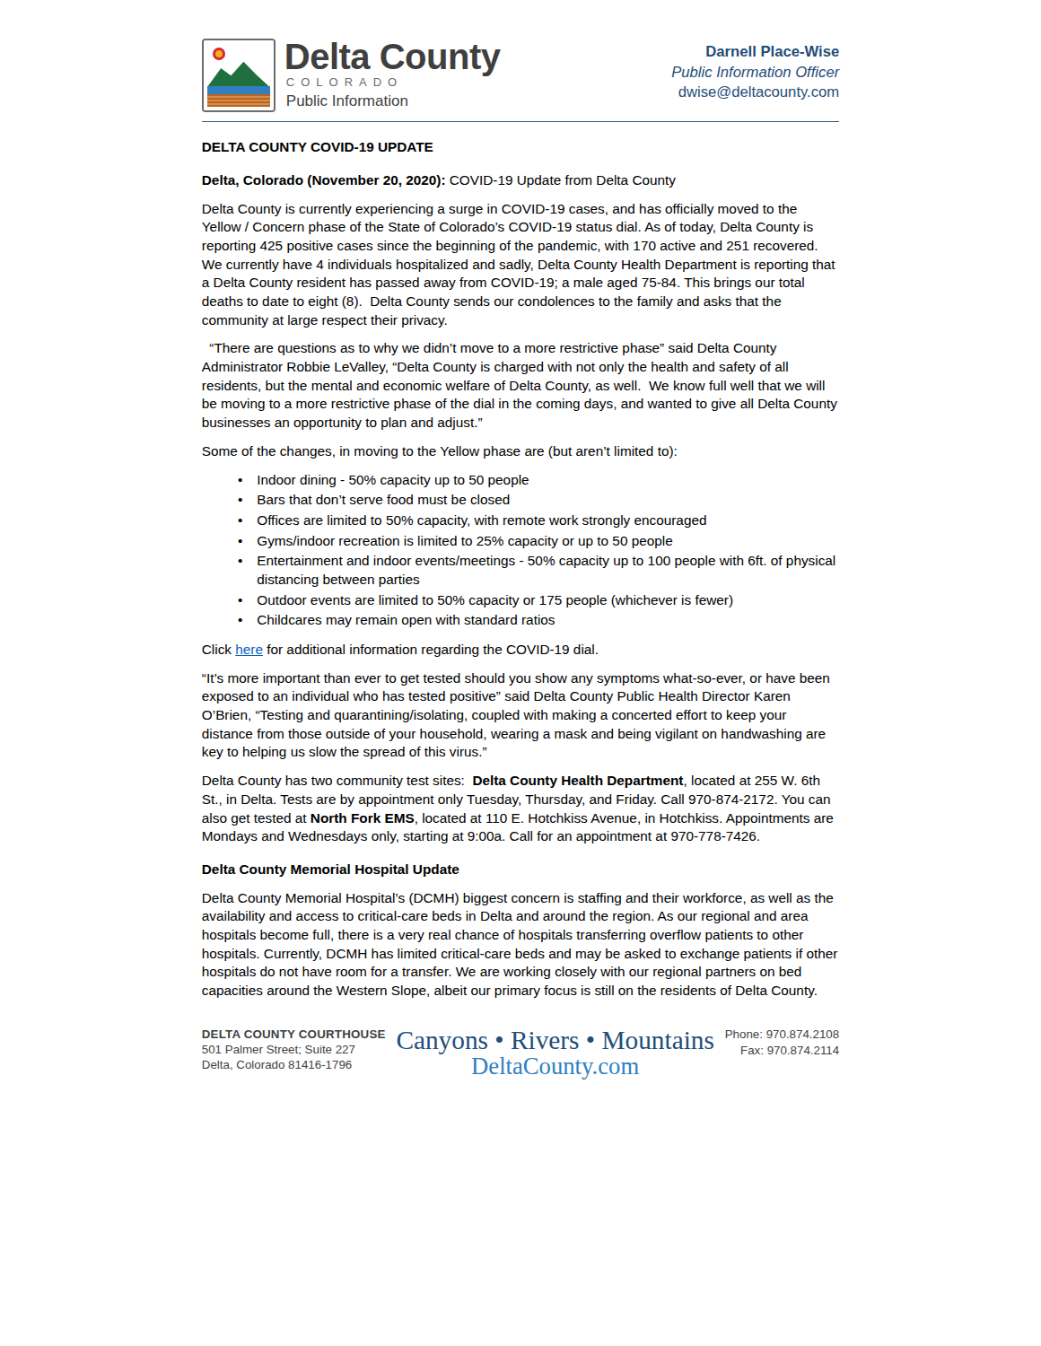Delta County
COLORADO
Public Information
Darnell Place-Wise
Public Information Officer
dwise@deltacounty.com
DELTA COUNTY COVID-19 UPDATE
Delta, Colorado (November 20, 2020): COVID-19 Update from Delta County
Delta County is currently experiencing a surge in COVID-19 cases, and has officially moved to the Yellow / Concern phase of the State of Colorado’s COVID-19 status dial. As of today, Delta County is reporting 425 positive cases since the beginning of the pandemic, with 170 active and 251 recovered. We currently have 4 individuals hospitalized and sadly, Delta County Health Department is reporting that a Delta County resident has passed away from COVID-19; a male aged 75-84. This brings our total deaths to date to eight (8). Delta County sends our condolences to the family and asks that the community at large respect their privacy.
“There are questions as to why we didn’t move to a more restrictive phase” said Delta County Administrator Robbie LeValley, “Delta County is charged with not only the health and safety of all residents, but the mental and economic welfare of Delta County, as well. We know full well that we will be moving to a more restrictive phase of the dial in the coming days, and wanted to give all Delta County businesses an opportunity to plan and adjust.”
Some of the changes, in moving to the Yellow phase are (but aren’t limited to):
Indoor dining - 50% capacity up to 50 people
Bars that don’t serve food must be closed
Offices are limited to 50% capacity, with remote work strongly encouraged
Gyms/indoor recreation is limited to 25% capacity or up to 50 people
Entertainment and indoor events/meetings - 50% capacity up to 100 people with 6ft. of physical distancing between parties
Outdoor events are limited to 50% capacity or 175 people (whichever is fewer)
Childcares may remain open with standard ratios
Click here for additional information regarding the COVID-19 dial.
“It’s more important than ever to get tested should you show any symptoms what-so-ever, or have been exposed to an individual who has tested positive” said Delta County Public Health Director Karen O’Brien, “Testing and quarantining/isolating, coupled with making a concerted effort to keep your distance from those outside of your household, wearing a mask and being vigilant on handwashing are key to helping us slow the spread of this virus.”
Delta County has two community test sites: Delta County Health Department, located at 255 W. 6th St., in Delta. Tests are by appointment only Tuesday, Thursday, and Friday. Call 970-874-2172. You can also get tested at North Fork EMS, located at 110 E. Hotchkiss Avenue, in Hotchkiss. Appointments are Mondays and Wednesdays only, starting at 9:00a. Call for an appointment at 970-778-7426.
Delta County Memorial Hospital Update
Delta County Memorial Hospital’s (DCMH) biggest concern is staffing and their workforce, as well as the availability and access to critical-care beds in Delta and around the region. As our regional and area hospitals become full, there is a very real chance of hospitals transferring overflow patients to other hospitals. Currently, DCMH has limited critical-care beds and may be asked to exchange patients if other hospitals do not have room for a transfer. We are working closely with our regional partners on bed capacities around the Western Slope, albeit our primary focus is still on the residents of Delta County.
DELTA COUNTY COURTHOUSE
501 Palmer Street; Suite 227
Delta, Colorado 81416-1796
Canyons • Rivers • Mountains
DeltaCounty.com
Phone: 970.874.2108
Fax: 970.874.2114